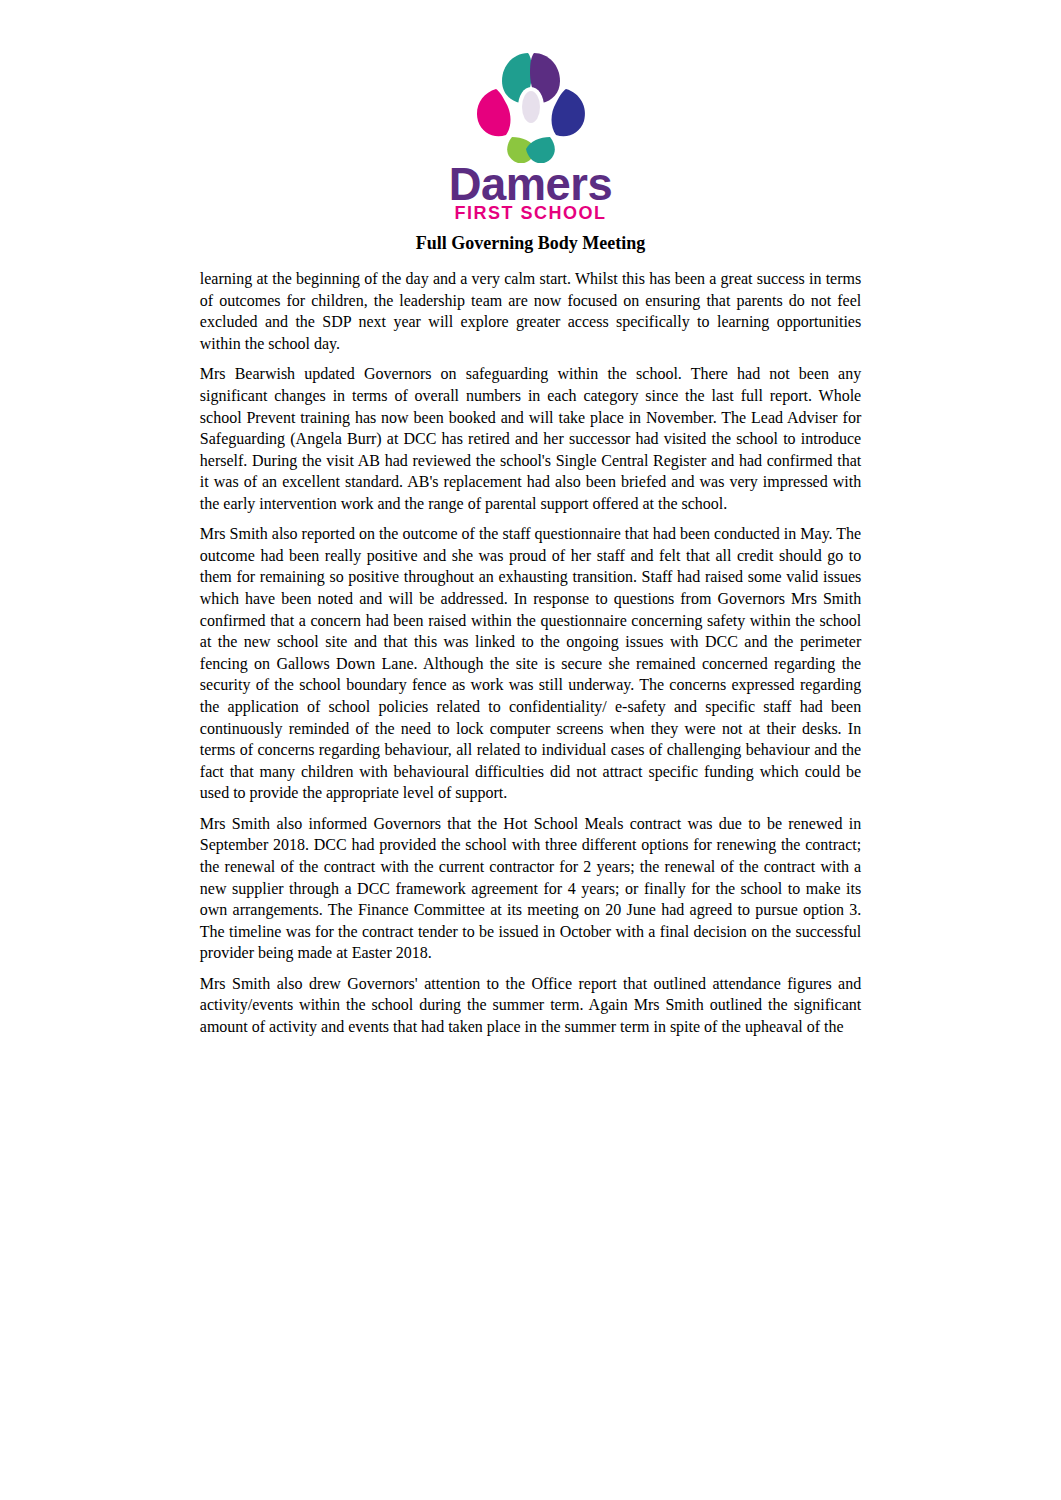Damers
FIRST SCHOOL
Full Governing Body Meeting
learning at the beginning of the day and a very calm start. Whilst this has been a great success in terms of outcomes for children, the leadership team are now focused on ensuring that parents do not feel excluded and the SDP next year will explore greater access specifically to learning opportunities within the school day.
Mrs Bearwish updated Governors on safeguarding within the school. There had not been any significant changes in terms of overall numbers in each category since the last full report. Whole school Prevent training has now been booked and will take place in November. The Lead Adviser for Safeguarding (Angela Burr) at DCC has retired and her successor had visited the school to introduce herself. During the visit AB had reviewed the school's Single Central Register and had confirmed that it was of an excellent standard. AB's replacement had also been briefed and was very impressed with the early intervention work and the range of parental support offered at the school.
Mrs Smith also reported on the outcome of the staff questionnaire that had been conducted in May. The outcome had been really positive and she was proud of her staff and felt that all credit should go to them for remaining so positive throughout an exhausting transition. Staff had raised some valid issues which have been noted and will be addressed. In response to questions from Governors Mrs Smith confirmed that a concern had been raised within the questionnaire concerning safety within the school at the new school site and that this was linked to the ongoing issues with DCC and the perimeter fencing on Gallows Down Lane. Although the site is secure she remained concerned regarding the security of the school boundary fence as work was still underway. The concerns expressed regarding the application of school policies related to confidentiality/ e-safety and specific staff had been continuously reminded of the need to lock computer screens when they were not at their desks. In terms of concerns regarding behaviour, all related to individual cases of challenging behaviour and the fact that many children with behavioural difficulties did not attract specific funding which could be used to provide the appropriate level of support.
Mrs Smith also informed Governors that the Hot School Meals contract was due to be renewed in September 2018. DCC had provided the school with three different options for renewing the contract; the renewal of the contract with the current contractor for 2 years; the renewal of the contract with a new supplier through a DCC framework agreement for 4 years; or finally for the school to make its own arrangements. The Finance Committee at its meeting on 20 June had agreed to pursue option 3. The timeline was for the contract tender to be issued in October with a final decision on the successful provider being made at Easter 2018.
Mrs Smith also drew Governors' attention to the Office report that outlined attendance figures and activity/events within the school during the summer term. Again Mrs Smith outlined the significant amount of activity and events that had taken place in the summer term in spite of the upheaval of the